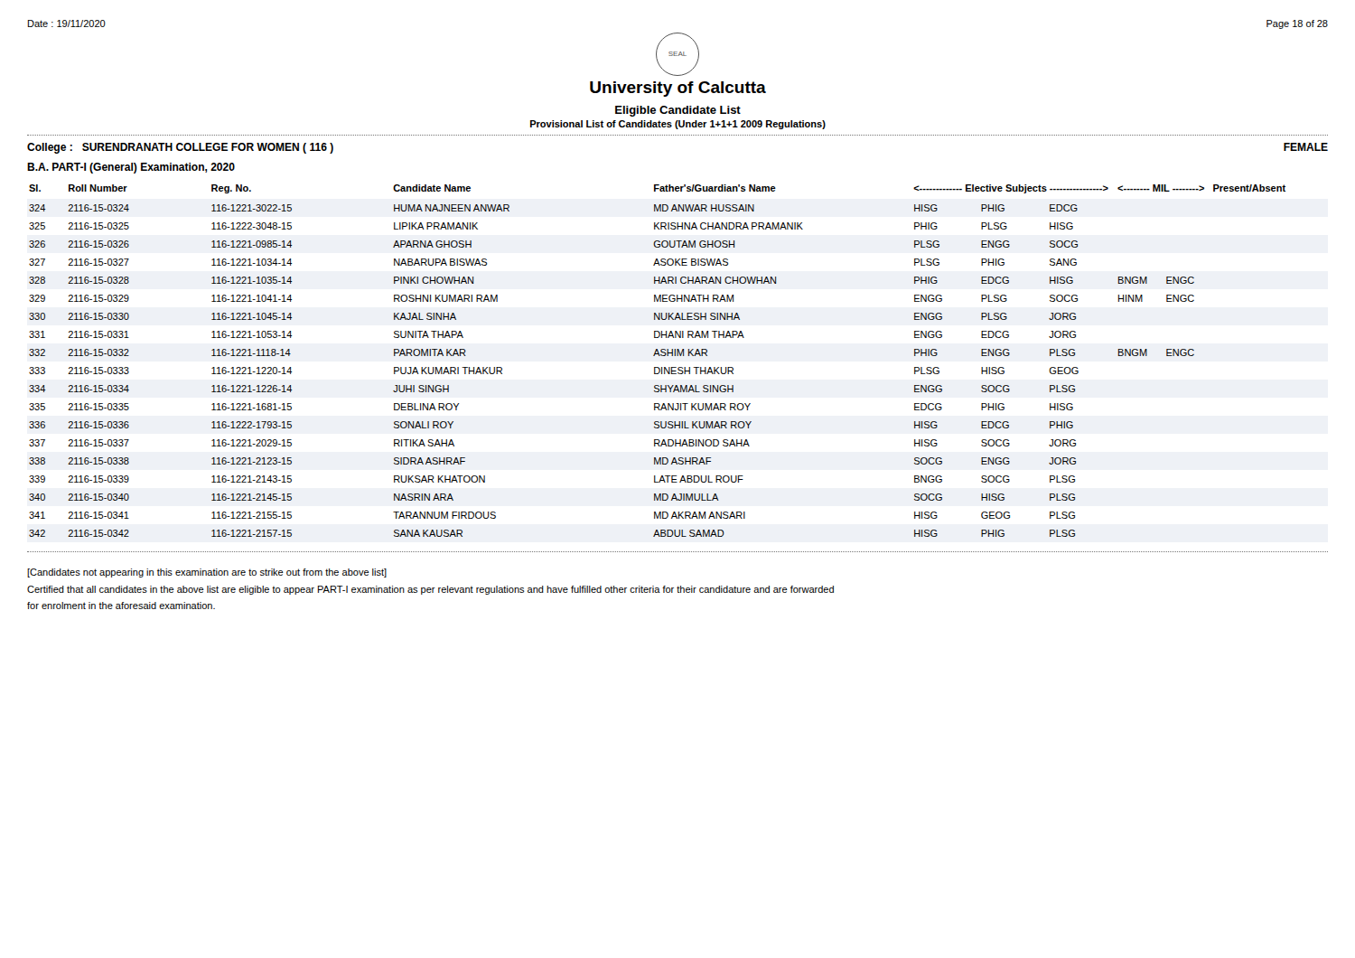Date : 19/11/2020 Page 18 of 28
SEAL
University of Calcutta
Eligible Candidate List
Provisional List of Candidates (Under 1+1+1 2009 Regulations)
College : SURENDRANATH COLLEGE FOR WOMEN ( 116 ) FEMALE
B.A. PART-I (General) Examination, 2020
| Sl. | Roll Number | Reg. No. | Candidate Name | Father's/Guardian's Name | <------------- Elective Subjects ----------------> | <-------- MIL --------> | Present/Absent |
| --- | --- | --- | --- | --- | --- | --- | --- |
| 324 | 2116-15-0324 | 116-1221-3022-15 | HUMA NAJNEEN ANWAR | MD ANWAR HUSSAIN | HISG | PHIG | EDCG | | | |
| 325 | 2116-15-0325 | 116-1222-3048-15 | LIPIKA PRAMANIK | KRISHNA CHANDRA PRAMANIK | PHIG | PLSG | HISG | | | |
| 326 | 2116-15-0326 | 116-1221-0985-14 | APARNA GHOSH | GOUTAM GHOSH | PLSG | ENGG | SOCG | | | |
| 327 | 2116-15-0327 | 116-1221-1034-14 | NABARUPA BISWAS | ASOKE BISWAS | PLSG | PHIG | SANG | | | |
| 328 | 2116-15-0328 | 116-1221-1035-14 | PINKI CHOWHAN | HARI CHARAN CHOWHAN | PHIG | EDCG | HISG | BNGM | ENGC | |
| 329 | 2116-15-0329 | 116-1221-1041-14 | ROSHNI KUMARI RAM | MEGHNATH RAM | ENGG | PLSG | SOCG | HINM | ENGC | |
| 330 | 2116-15-0330 | 116-1221-1045-14 | KAJAL SINHA | NUKALESH SINHA | ENGG | PLSG | JORG | | | |
| 331 | 2116-15-0331 | 116-1221-1053-14 | SUNITA THAPA | DHANI RAM THAPA | ENGG | EDCG | JORG | | | |
| 332 | 2116-15-0332 | 116-1221-1118-14 | PAROMITA KAR | ASHIM KAR | PHIG | ENGG | PLSG | BNGM | ENGC | |
| 333 | 2116-15-0333 | 116-1221-1220-14 | PUJA KUMARI THAKUR | DINESH THAKUR | PLSG | HISG | GEOG | | | |
| 334 | 2116-15-0334 | 116-1221-1226-14 | JUHI SINGH | SHYAMAL SINGH | ENGG | SOCG | PLSG | | | |
| 335 | 2116-15-0335 | 116-1221-1681-15 | DEBLINA ROY | RANJIT KUMAR ROY | EDCG | PHIG | HISG | | | |
| 336 | 2116-15-0336 | 116-1222-1793-15 | SONALI ROY | SUSHIL KUMAR ROY | HISG | EDCG | PHIG | | | |
| 337 | 2116-15-0337 | 116-1221-2029-15 | RITIKA SAHA | RADHABINOD SAHA | HISG | SOCG | JORG | | | |
| 338 | 2116-15-0338 | 116-1221-2123-15 | SIDRA ASHRAF | MD ASHRAF | SOCG | ENGG | JORG | | | |
| 339 | 2116-15-0339 | 116-1221-2143-15 | RUKSAR KHATOON | LATE ABDUL ROUF | BNGG | SOCG | PLSG | | | |
| 340 | 2116-15-0340 | 116-1221-2145-15 | NASRIN ARA | MD AJIMULLA | SOCG | HISG | PLSG | | | |
| 341 | 2116-15-0341 | 116-1221-2155-15 | TARANNUM FIRDOUS | MD AKRAM ANSARI | HISG | GEOG | PLSG | | | |
| 342 | 2116-15-0342 | 116-1221-2157-15 | SANA KAUSAR | ABDUL SAMAD | HISG | PHIG | PLSG | | | |
[Candidates not appearing in this examination are to strike out from the above list]
Certified that all candidates in the above list are eligible to appear PART-I examination as per relevant regulations and have fulfilled other criteria for their candidature and are forwarded
for enrolment in the aforesaid examination.